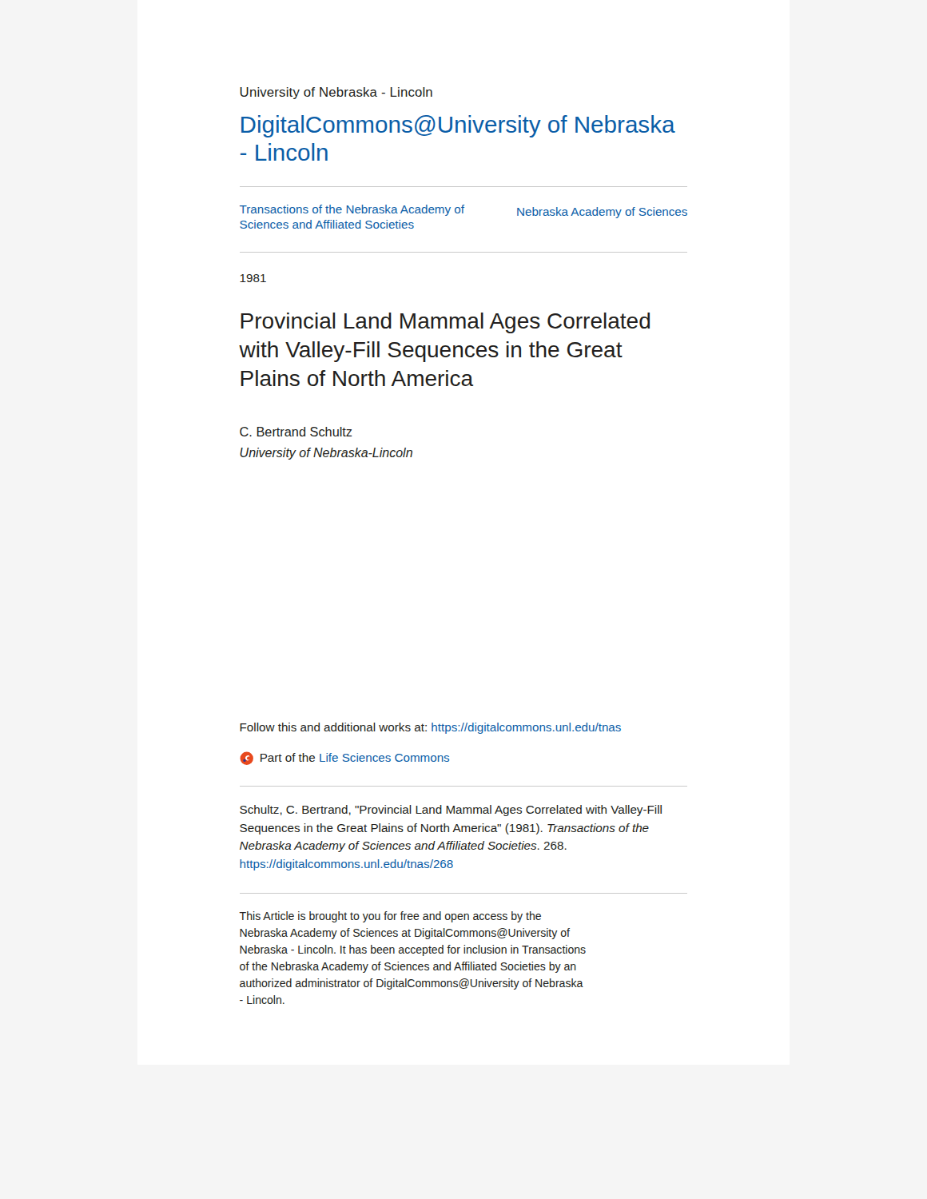University of Nebraska - Lincoln
DigitalCommons@University of Nebraska - Lincoln
Transactions of the Nebraska Academy of Sciences and Affiliated Societies
Nebraska Academy of Sciences
1981
Provincial Land Mammal Ages Correlated with Valley-Fill Sequences in the Great Plains of North America
C. Bertrand Schultz
University of Nebraska-Lincoln
Follow this and additional works at: https://digitalcommons.unl.edu/tnas
Part of the Life Sciences Commons
Schultz, C. Bertrand, "Provincial Land Mammal Ages Correlated with Valley-Fill Sequences in the Great Plains of North America" (1981). Transactions of the Nebraska Academy of Sciences and Affiliated Societies. 268.
https://digitalcommons.unl.edu/tnas/268
This Article is brought to you for free and open access by the Nebraska Academy of Sciences at DigitalCommons@University of Nebraska - Lincoln. It has been accepted for inclusion in Transactions of the Nebraska Academy of Sciences and Affiliated Societies by an authorized administrator of DigitalCommons@University of Nebraska - Lincoln.